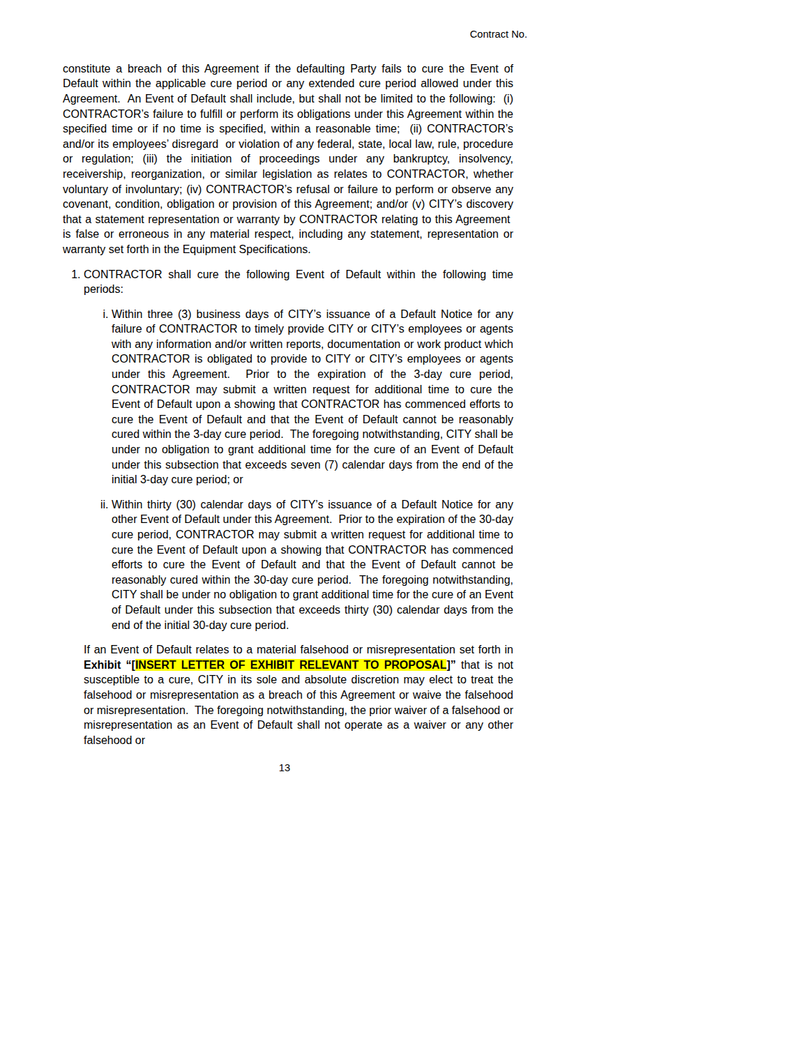Contract No.
constitute a breach of this Agreement if the defaulting Party fails to cure the Event of Default within the applicable cure period or any extended cure period allowed under this Agreement. An Event of Default shall include, but shall not be limited to the following: (i) CONTRACTOR’s failure to fulfill or perform its obligations under this Agreement within the specified time or if no time is specified, within a reasonable time; (ii) CONTRACTOR’s and/or its employees’ disregard or violation of any federal, state, local law, rule, procedure or regulation; (iii) the initiation of proceedings under any bankruptcy, insolvency, receivership, reorganization, or similar legislation as relates to CONTRACTOR, whether voluntary of involuntary; (iv) CONTRACTOR’s refusal or failure to perform or observe any covenant, condition, obligation or provision of this Agreement; and/or (v) CITY’s discovery that a statement representation or warranty by CONTRACTOR relating to this Agreement is false or erroneous in any material respect, including any statement, representation or warranty set forth in the Equipment Specifications.
CONTRACTOR shall cure the following Event of Default within the following time periods:
Within three (3) business days of CITY’s issuance of a Default Notice for any failure of CONTRACTOR to timely provide CITY or CITY’s employees or agents with any information and/or written reports, documentation or work product which CONTRACTOR is obligated to provide to CITY or CITY’s employees or agents under this Agreement. Prior to the expiration of the 3-day cure period, CONTRACTOR may submit a written request for additional time to cure the Event of Default upon a showing that CONTRACTOR has commenced efforts to cure the Event of Default and that the Event of Default cannot be reasonably cured within the 3-day cure period. The foregoing notwithstanding, CITY shall be under no obligation to grant additional time for the cure of an Event of Default under this subsection that exceeds seven (7) calendar days from the end of the initial 3-day cure period; or
Within thirty (30) calendar days of CITY’s issuance of a Default Notice for any other Event of Default under this Agreement. Prior to the expiration of the 30-day cure period, CONTRACTOR may submit a written request for additional time to cure the Event of Default upon a showing that CONTRACTOR has commenced efforts to cure the Event of Default and that the Event of Default cannot be reasonably cured within the 30-day cure period. The foregoing notwithstanding, CITY shall be under no obligation to grant additional time for the cure of an Event of Default under this subsection that exceeds thirty (30) calendar days from the end of the initial 30-day cure period.
If an Event of Default relates to a material falsehood or misrepresentation set forth in Exhibit “[INSERT LETTER OF EXHIBIT RELEVANT TO PROPOSAL]” that is not susceptible to a cure, CITY in its sole and absolute discretion may elect to treat the falsehood or misrepresentation as a breach of this Agreement or waive the falsehood or misrepresentation. The foregoing notwithstanding, the prior waiver of a falsehood or misrepresentation as an Event of Default shall not operate as a waiver or any other falsehood or
13